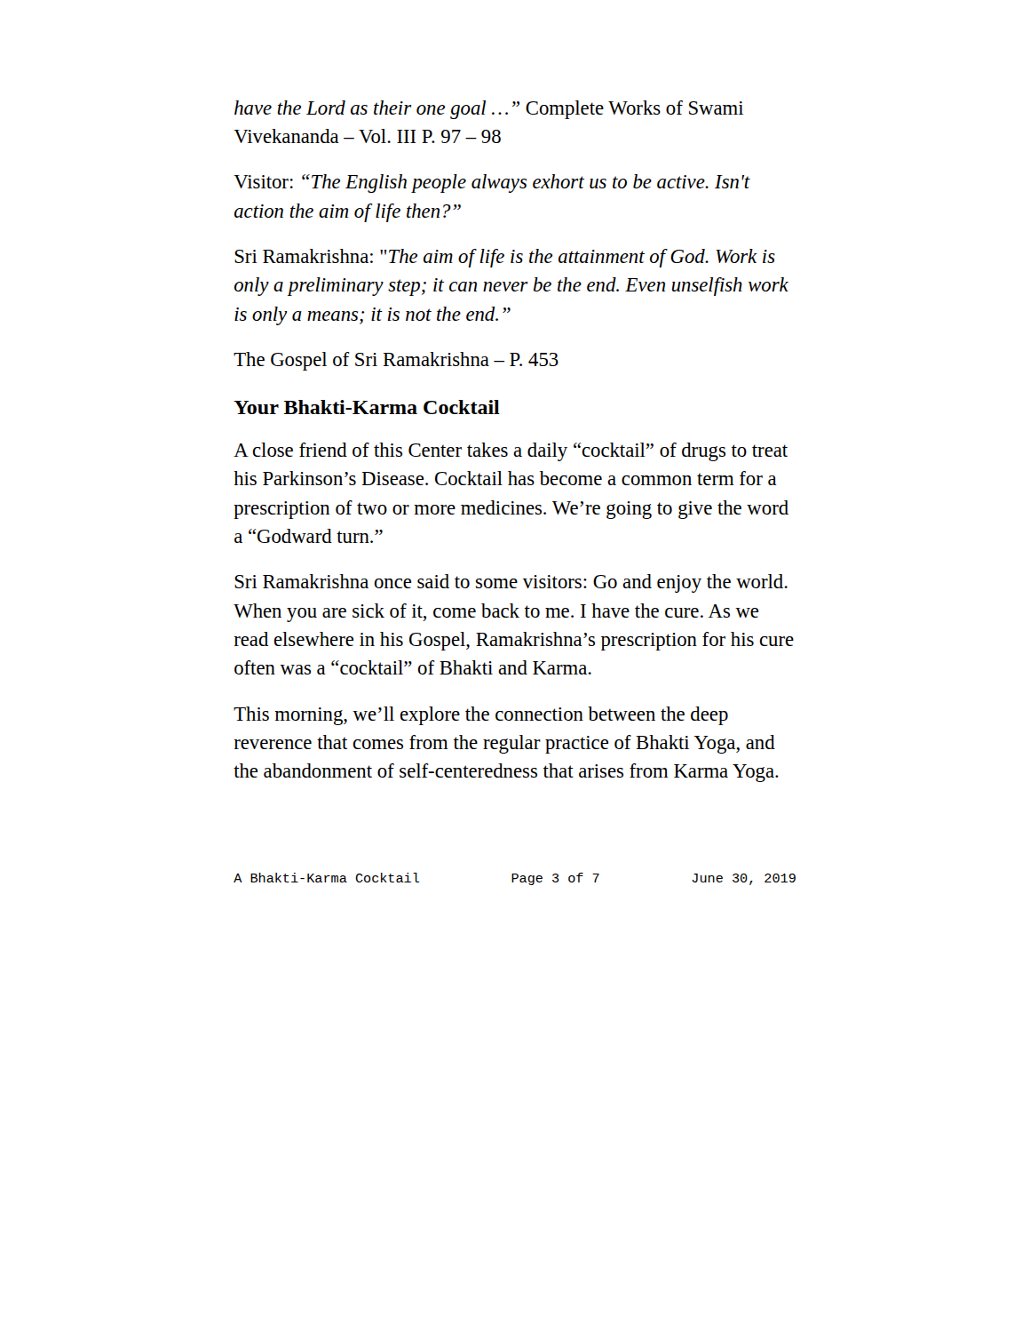have the Lord as their one goal …” Complete Works of Swami Vivekananda – Vol. III P. 97 – 98
Visitor: “The English people always exhort us to be active. Isn't action the aim of life then?”
Sri Ramakrishna: "The aim of life is the attainment of God. Work is only a preliminary step; it can never be the end. Even unselfish work is only a means; it is not the end.”
The Gospel of Sri Ramakrishna – P. 453
Your Bhakti-Karma Cocktail
A close friend of this Center takes a daily “cocktail” of drugs to treat his Parkinson’s Disease. Cocktail has become a common term for a prescription of two or more medicines. We’re going to give the word a “Godward turn.”
Sri Ramakrishna once said to some visitors: Go and enjoy the world. When you are sick of it, come back to me. I have the cure. As we read elsewhere in his Gospel, Ramakrishna’s prescription for his cure often was a “cocktail” of Bhakti and Karma.
This morning, we’ll explore the connection between the deep reverence that comes from the regular practice of Bhakti Yoga, and the abandonment of self-centeredness that arises from Karma Yoga.
A Bhakti-Karma Cocktail Page 3 of 7 June 30, 2019